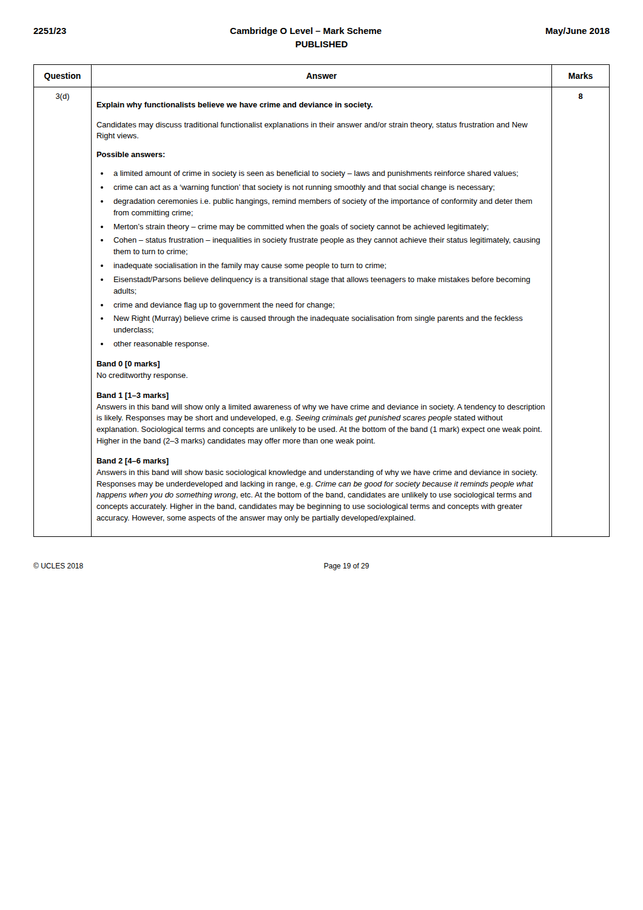2251/23
Cambridge O Level – Mark Scheme
May/June 2018
PUBLISHED
| Question | Answer | Marks |
| --- | --- | --- |
| 3(d) | Explain why functionalists believe we have crime and deviance in society. Candidates may discuss traditional functionalist explanations in their answer and/or strain theory, status frustration and New Right views. Possible answers: a limited amount of crime in society is seen as beneficial to society – laws and punishments reinforce shared values; crime can act as a ‘warning function’ that society is not running smoothly and that social change is necessary; degradation ceremonies i.e. public hangings, remind members of society of the importance of conformity and deter them from committing crime; Merton’s strain theory – crime may be committed when the goals of society cannot be achieved legitimately; Cohen – status frustration – inequalities in society frustrate people as they cannot achieve their status legitimately, causing them to turn to crime; inadequate socialisation in the family may cause some people to turn to crime; Eisenstadt/Parsons believe delinquency is a transitional stage that allows teenagers to make mistakes before becoming adults; crime and deviance flag up to government the need for change; New Right (Murray) believe crime is caused through the inadequate socialisation from single parents and the feckless underclass; other reasonable response. Band 0 [0 marks] No creditworthy response. Band 1 [1–3 marks] Answers in this band will show only a limited awareness of why we have crime and deviance in society. A tendency to description is likely. Responses may be short and undeveloped, e.g. Seeing criminals get punished scares people stated without explanation. Sociological terms and concepts are unlikely to be used. At the bottom of the band (1 mark) expect one weak point. Higher in the band (2–3 marks) candidates may offer more than one weak point. Band 2 [4–6 marks] Answers in this band will show basic sociological knowledge and understanding of why we have crime and deviance in society. Responses may be underdeveloped and lacking in range, e.g. Crime can be good for society because it reminds people what happens when you do something wrong , etc. At the bottom of the band, candidates are unlikely to use sociological terms and concepts accurately. Higher in the band, candidates may be beginning to use sociological terms and concepts with greater accuracy. However, some aspects of the answer may only be partially developed/explained. | 8 |
© UCLES 2018
Page 19 of 29